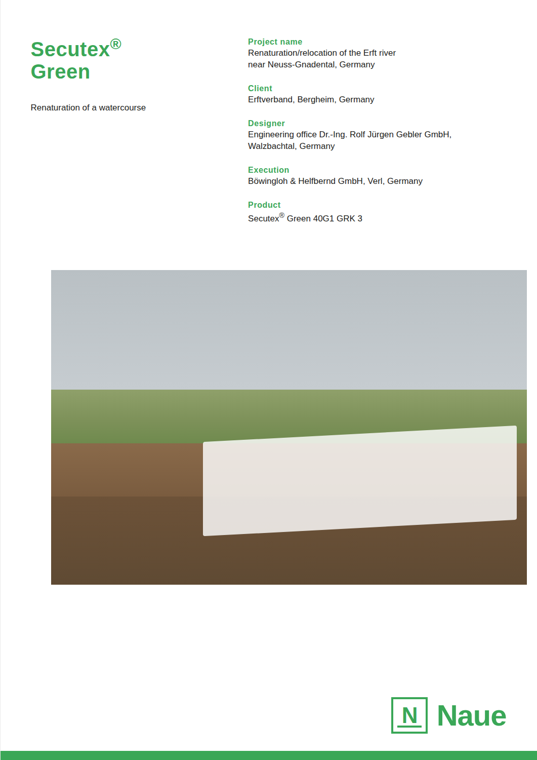Secutex®
Green
Renaturation of a watercourse
Project name
Renaturation/relocation of the Erft river
near Neuss-Gnadental, Germany
Client
Erftverband, Bergheim, Germany
Designer
Engineering office Dr.-Ing. Rolf Jürgen Gebler GmbH,
Walzbachtal, Germany
Execution
Böwingloh & Helfbernd GmbH, Verl, Germany
Product
Secutex® Green 40G1 GRK 3
N
Naue